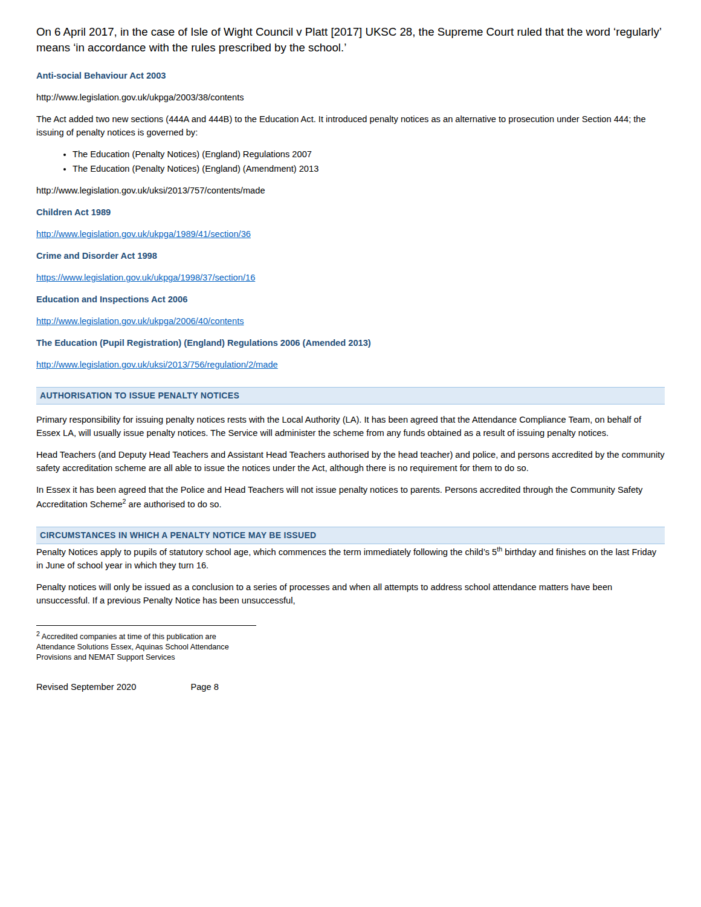On 6 April 2017, in the case of Isle of Wight Council v Platt [2017] UKSC 28, the Supreme Court ruled that the word ‘regularly’ means ‘in accordance with the rules prescribed by the school.’
Anti-social Behaviour Act 2003
http://www.legislation.gov.uk/ukpga/2003/38/contents
The Act added two new sections (444A and 444B) to the Education Act. It introduced penalty notices as an alternative to prosecution under Section 444; the issuing of penalty notices is governed by:
The Education (Penalty Notices) (England) Regulations 2007
The Education (Penalty Notices) (England) (Amendment) 2013
http://www.legislation.gov.uk/uksi/2013/757/contents/made
Children Act 1989
http://www.legislation.gov.uk/ukpga/1989/41/section/36
Crime and Disorder Act 1998
https://www.legislation.gov.uk/ukpga/1998/37/section/16
Education and Inspections Act 2006
http://www.legislation.gov.uk/ukpga/2006/40/contents
The Education (Pupil Registration) (England) Regulations 2006 (Amended 2013)
http://www.legislation.gov.uk/uksi/2013/756/regulation/2/made
AUTHORISATION TO ISSUE PENALTY NOTICES
Primary responsibility for issuing penalty notices rests with the Local Authority (LA). It has been agreed that the Attendance Compliance Team, on behalf of Essex LA, will usually issue penalty notices. The Service will administer the scheme from any funds obtained as a result of issuing penalty notices.
Head Teachers (and Deputy Head Teachers and Assistant Head Teachers authorised by the head teacher) and police, and persons accredited by the community safety accreditation scheme are all able to issue the notices under the Act, although there is no requirement for them to do so.
In Essex it has been agreed that the Police and Head Teachers will not issue penalty notices to parents. Persons accredited through the Community Safety Accreditation Scheme2 are authorised to do so.
CIRCUMSTANCES IN WHICH A PENALTY NOTICE MAY BE ISSUED
Penalty Notices apply to pupils of statutory school age, which commences the term immediately following the child’s 5th birthday and finishes on the last Friday in June of school year in which they turn 16.
Penalty notices will only be issued as a conclusion to a series of processes and when all attempts to address school attendance matters have been unsuccessful. If a previous Penalty Notice has been unsuccessful,
2 Accredited companies at time of this publication are Attendance Solutions Essex, Aquinas School Attendance Provisions and NEMAT Support Services
Revised September 2020 Page 8